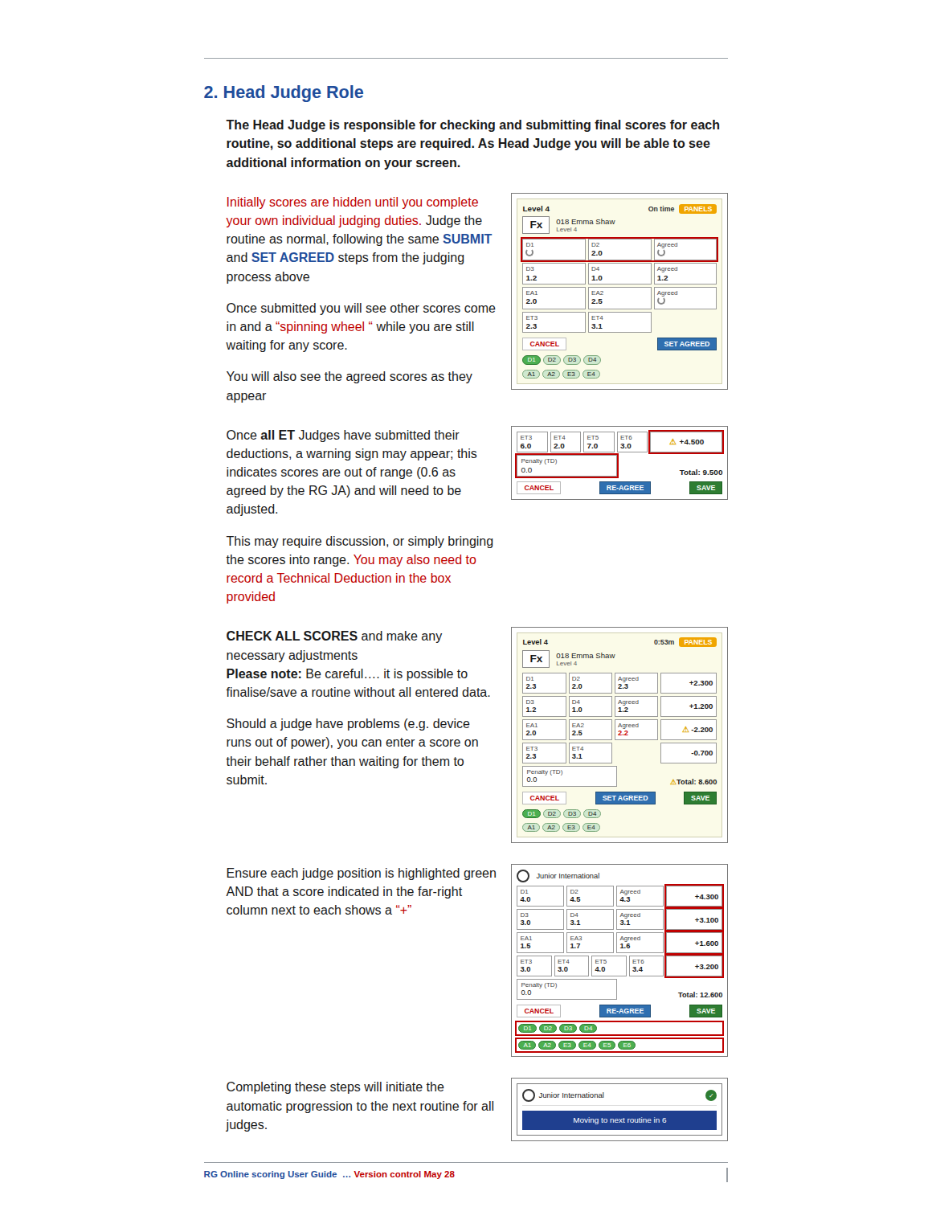2. Head Judge Role
The Head Judge is responsible for checking and submitting final scores for each routine, so additional steps are required. As Head Judge you will be able to see additional information on your screen.
Initially scores are hidden until you complete your own individual judging duties. Judge the routine as normal, following the same SUBMIT and SET AGREED steps from the judging process above
Once submitted you will see other scores come in and a “spinning wheel “ while you are still waiting for any score.
You will also see the agreed scores as they appear
Level 4 On time PANELS
Fx 018 Emma ShawLevel 4
D1
D22.0
Agreed
D31.2
D41.0
Agreed 1.2
EA12.0
EA22.5
Agreed
ET32.3
ET43.1
CANCEL SET AGREED
D1 D2 D3 D4
A1 A2 E3 E4
Once all ET Judges have submitted their deductions, a warning sign may appear; this indicates scores are out of range (0.6 as agreed by the RG JA) and will need to be adjusted.
This may require discussion, or simply bringing the scores into range. You may also need to record a Technical Deduction in the box provided
ET36.0
ET42.0
ET57.0
ET63.0
⚠ +4.500
Penalty (TD) 0.0
Total: 9.500
CANCEL RE-AGREE SAVE
CHECK ALL SCORES and make any necessary adjustments
Please note: Be careful…. it is possible to finalise/save a routine without all entered data.
Should a judge have problems (e.g. device runs out of power), you can enter a score on their behalf rather than waiting for them to submit.
Level 4 0:53m PANELS
Fx 018 Emma ShawLevel 4
D12.3
D22.0
Agreed 2.3
+2.300
D31.2
D41.0
Agreed 1.2
+1.200
EA12.0
EA22.5
Agreed 2.2
⚠ -2.200
ET32.3
ET43.1
-0.700
Penalty (TD) 0.0
⚠Total: 8.600
CANCEL SET AGREED SAVE
D1 D2 D3 D4
A1 A2 E3 E4
Ensure each judge position is highlighted green AND that a score indicated in the far-right column next to each shows a “+”
Junior International
D14.0
D24.5
Agreed 4.3
+4.300
D33.0
D43.1
Agreed 3.1
+3.100
EA11.5
EA31.7
Agreed 1.6
+1.600
ET33.0
ET43.0
ET54.0
ET63.4
+3.200
Penalty (TD) 0.0
Total: 12.600
CANCEL RE-AGREE SAVE
D1 D2 D3 D4
A1 A2 E3 E4 E5 E6
Completing these steps will initiate the automatic progression to the next routine for all judges.
Junior International ✓
Moving to next routine in 6
RG Online scoring User Guide … Version control May 28